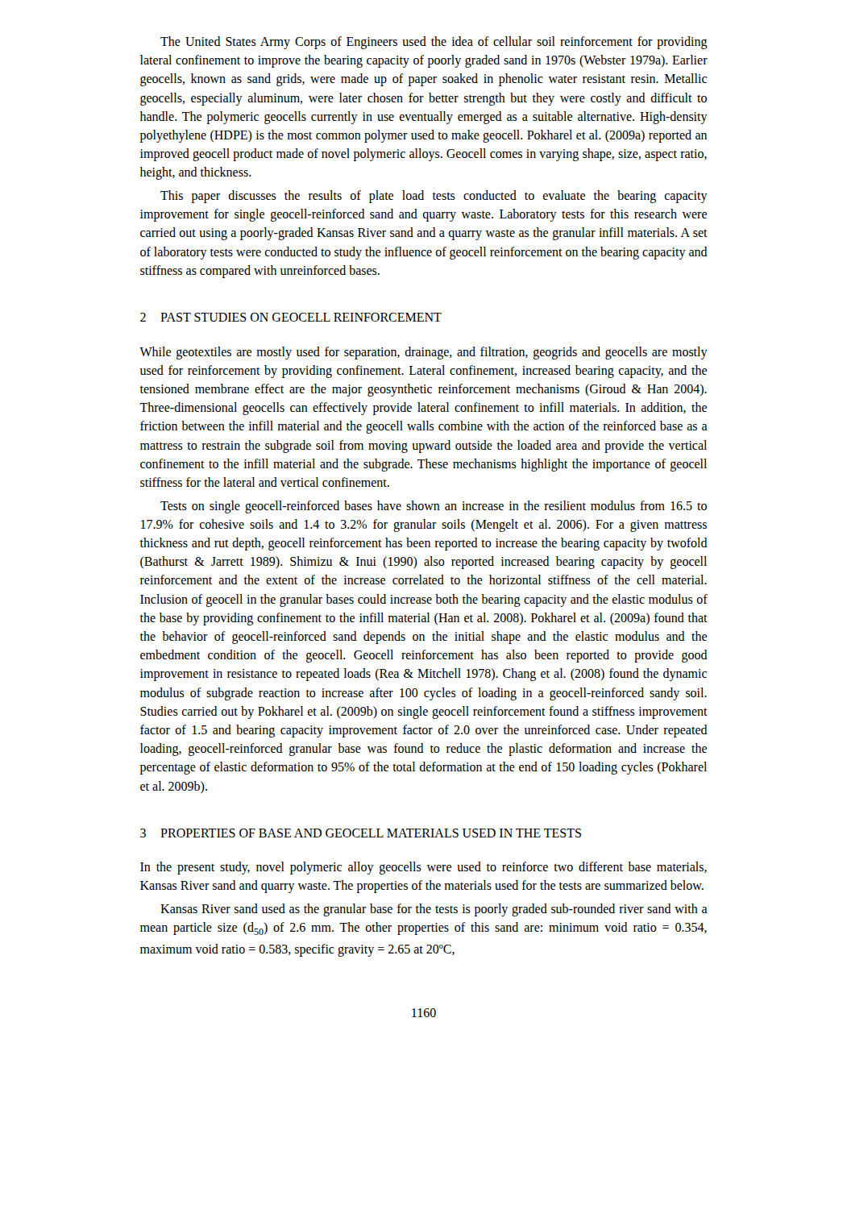The United States Army Corps of Engineers used the idea of cellular soil reinforcement for providing lateral confinement to improve the bearing capacity of poorly graded sand in 1970s (Webster 1979a). Earlier geocells, known as sand grids, were made up of paper soaked in phenolic water resistant resin. Metallic geocells, especially aluminum, were later chosen for better strength but they were costly and difficult to handle. The polymeric geocells currently in use eventually emerged as a suitable alternative. High-density polyethylene (HDPE) is the most common polymer used to make geocell. Pokharel et al. (2009a) reported an improved geocell product made of novel polymeric alloys. Geocell comes in varying shape, size, aspect ratio, height, and thickness.
This paper discusses the results of plate load tests conducted to evaluate the bearing capacity improvement for single geocell-reinforced sand and quarry waste. Laboratory tests for this research were carried out using a poorly-graded Kansas River sand and a quarry waste as the granular infill materials. A set of laboratory tests were conducted to study the influence of geocell reinforcement on the bearing capacity and stiffness as compared with unreinforced bases.
2 PAST STUDIES ON GEOCELL REINFORCEMENT
While geotextiles are mostly used for separation, drainage, and filtration, geogrids and geocells are mostly used for reinforcement by providing confinement. Lateral confinement, increased bearing capacity, and the tensioned membrane effect are the major geosynthetic reinforcement mechanisms (Giroud & Han 2004). Three-dimensional geocells can effectively provide lateral confinement to infill materials. In addition, the friction between the infill material and the geocell walls combine with the action of the reinforced base as a mattress to restrain the subgrade soil from moving upward outside the loaded area and provide the vertical confinement to the infill material and the subgrade. These mechanisms highlight the importance of geocell stiffness for the lateral and vertical confinement.
Tests on single geocell-reinforced bases have shown an increase in the resilient modulus from 16.5 to 17.9% for cohesive soils and 1.4 to 3.2% for granular soils (Mengelt et al. 2006). For a given mattress thickness and rut depth, geocell reinforcement has been reported to increase the bearing capacity by twofold (Bathurst & Jarrett 1989). Shimizu & Inui (1990) also reported increased bearing capacity by geocell reinforcement and the extent of the increase correlated to the horizontal stiffness of the cell material. Inclusion of geocell in the granular bases could increase both the bearing capacity and the elastic modulus of the base by providing confinement to the infill material (Han et al. 2008). Pokharel et al. (2009a) found that the behavior of geocell-reinforced sand depends on the initial shape and the elastic modulus and the embedment condition of the geocell. Geocell reinforcement has also been reported to provide good improvement in resistance to repeated loads (Rea & Mitchell 1978). Chang et al. (2008) found the dynamic modulus of subgrade reaction to increase after 100 cycles of loading in a geocell-reinforced sandy soil. Studies carried out by Pokharel et al. (2009b) on single geocell reinforcement found a stiffness improvement factor of 1.5 and bearing capacity improvement factor of 2.0 over the unreinforced case. Under repeated loading, geocell-reinforced granular base was found to reduce the plastic deformation and increase the percentage of elastic deformation to 95% of the total deformation at the end of 150 loading cycles (Pokharel et al. 2009b).
3 PROPERTIES OF BASE AND GEOCELL MATERIALS USED IN THE TESTS
In the present study, novel polymeric alloy geocells were used to reinforce two different base materials, Kansas River sand and quarry waste. The properties of the materials used for the tests are summarized below.
Kansas River sand used as the granular base for the tests is poorly graded sub-rounded river sand with a mean particle size (d50) of 2.6 mm. The other properties of this sand are: minimum void ratio = 0.354, maximum void ratio = 0.583, specific gravity = 2.65 at 20ºC,
1160